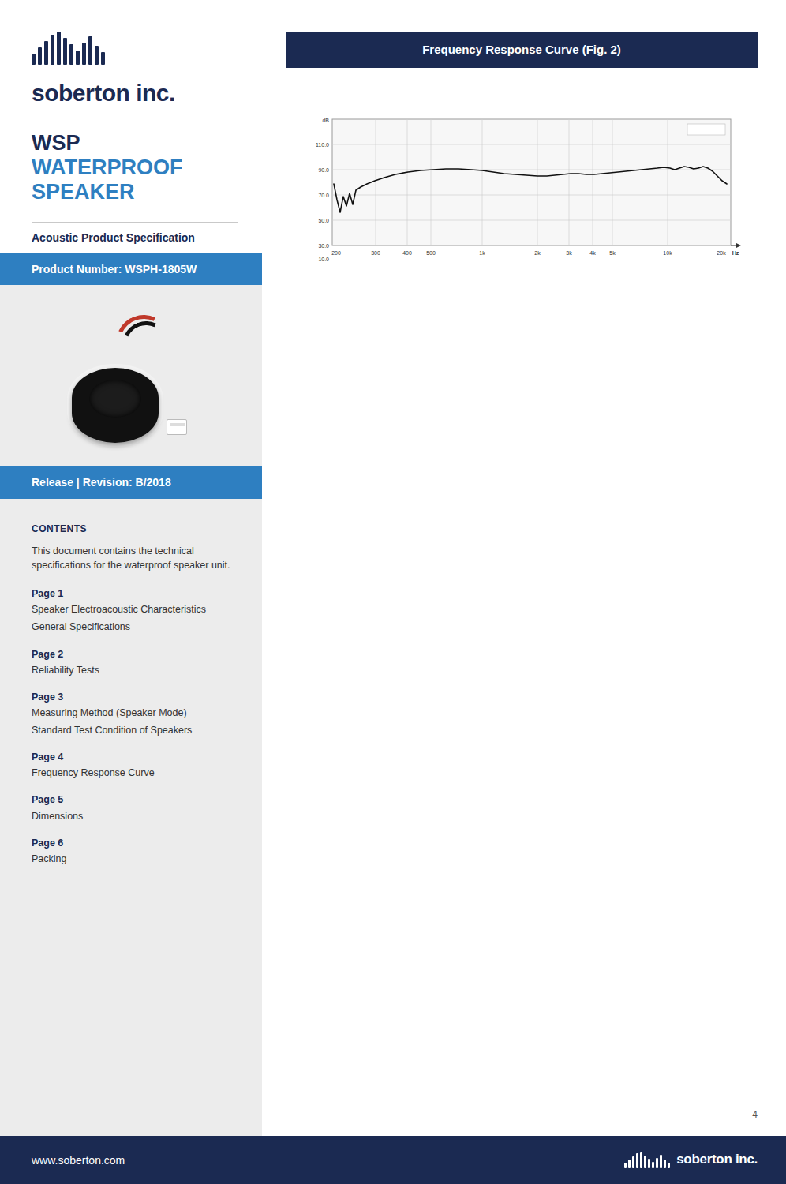soberton inc.
WSP
WATERPROOF
SPEAKER
Acoustic Product Specification
Product Number: WSPH-1805W
Release | Revision: B/2018
Contents
This document contains the technical specifications for the waterproof speaker unit.
Page 1 Speaker Electroacoustic Characteristics General Specifications
Page 2 Reliability Tests
Page 3 Measuring Method (Speaker Mode) Standard Test Condition of Speakers
Page 4 Frequency Response Curve
Page 5 Dimensions
Page 6 Packing
Frequency Response Curve (Fig. 2)
dB 110.0 90.0 70.0 50.0 30.0 10.0 200 300 400 500 1k 2k 3k 4k 5k 10k 20k Hz
4
www.soberton.com
soberton inc.